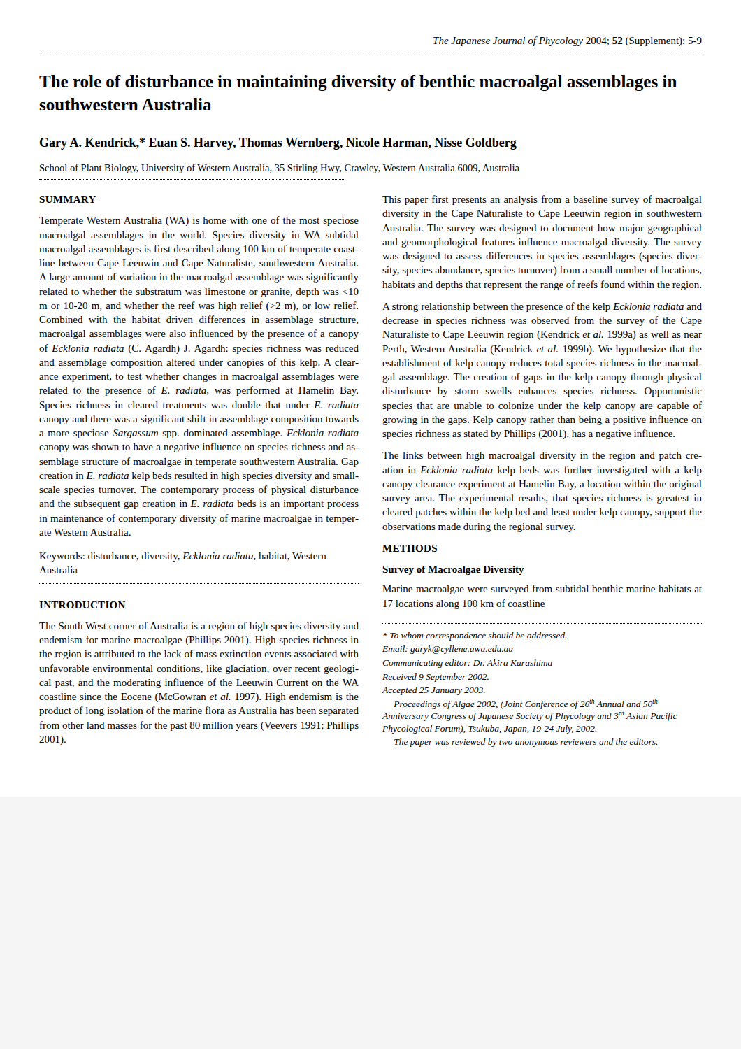The Japanese Journal of Phycology 2004; 52 (Supplement): 5-9
The role of disturbance in maintaining diversity of benthic macroalgal assemblages in southwestern Australia
Gary A. Kendrick,* Euan S. Harvey, Thomas Wernberg, Nicole Harman, Nisse Goldberg
School of Plant Biology, University of Western Australia, 35 Stirling Hwy, Crawley, Western Australia 6009, Australia
SUMMARY
Temperate Western Australia (WA) is home with one of the most speciose macroalgal assemblages in the world. Species diversity in WA subtidal macroalgal assemblages is first described along 100 km of temperate coastline between Cape Leeuwin and Cape Naturaliste, southwestern Australia. A large amount of variation in the macroalgal assemblage was significantly related to whether the substratum was limestone or granite, depth was <10 m or 10-20 m, and whether the reef was high relief (>2 m), or low relief. Combined with the habitat driven differences in assemblage structure, macroalgal assemblages were also influenced by the presence of a canopy of Ecklonia radiata (C. Agardh) J. Agardh: species richness was reduced and assemblage composition altered under canopies of this kelp. A clearance experiment, to test whether changes in macroalgal assemblages were related to the presence of E. radiata, was performed at Hamelin Bay. Species richness in cleared treatments was double that under E. radiata canopy and there was a significant shift in assemblage composition towards a more speciose Sargassum spp. dominated assemblage. Ecklonia radiata canopy was shown to have a negative influence on species richness and assemblage structure of macroalgae in temperate southwestern Australia. Gap creation in E. radiata kelp beds resulted in high species diversity and small-scale species turnover. The contemporary process of physical disturbance and the subsequent gap creation in E. radiata beds is an important process in maintenance of contemporary diversity of marine macroalgae in temperate Western Australia.
Keywords: disturbance, diversity, Ecklonia radiata, habitat, Western Australia
INTRODUCTION
The South West corner of Australia is a region of high species diversity and endemism for marine macroalgae (Phillips 2001). High species richness in the region is attributed to the lack of mass extinction events associated with unfavorable environmental conditions, like glaciation, over recent geological past, and the moderating influence of the Leeuwin Current on the WA coastline since the Eocene (McGowran et al. 1997). High endemism is the product of long isolation of the marine flora as Australia has been separated from other land masses for the past 80 million years (Veevers 1991; Phillips 2001).
This paper first presents an analysis from a baseline survey of macroalgal diversity in the Cape Naturaliste to Cape Leeuwin region in southwestern Australia. The survey was designed to document how major geographical and geomorphological features influence macroalgal diversity. The survey was designed to assess differences in species assemblages (species diversity, species abundance, species turnover) from a small number of locations, habitats and depths that represent the range of reefs found within the region.
A strong relationship between the presence of the kelp Ecklonia radiata and decrease in species richness was observed from the survey of the Cape Naturaliste to Cape Leeuwin region (Kendrick et al. 1999a) as well as near Perth, Western Australia (Kendrick et al. 1999b). We hypothesize that the establishment of kelp canopy reduces total species richness in the macroalgal assemblage. The creation of gaps in the kelp canopy through physical disturbance by storm swells enhances species richness. Opportunistic species that are unable to colonize under the kelp canopy are capable of growing in the gaps. Kelp canopy rather than being a positive influence on species richness as stated by Phillips (2001), has a negative influence.
The links between high macroalgal diversity in the region and patch creation in Ecklonia radiata kelp beds was further investigated with a kelp canopy clearance experiment at Hamelin Bay, a location within the original survey area. The experimental results, that species richness is greatest in cleared patches within the kelp bed and least under kelp canopy, support the observations made during the regional survey.
METHODS
Survey of Macroalgae Diversity
Marine macroalgae were surveyed from subtidal benthic marine habitats at 17 locations along 100 km of coastline
* To whom correspondence should be addressed.
Email: garyk@cyllene.uwa.edu.au
Communicating editor: Dr. Akira Kurashima
Received 9 September 2002.
Accepted 25 January 2003.
Proceedings of Algae 2002, (Joint Conference of 26th Annual and 50th Anniversary Congress of Japanese Society of Phycology and 3rd Asian Pacific Phycological Forum), Tsukuba, Japan, 19-24 July, 2002.
The paper was reviewed by two anonymous reviewers and the editors.